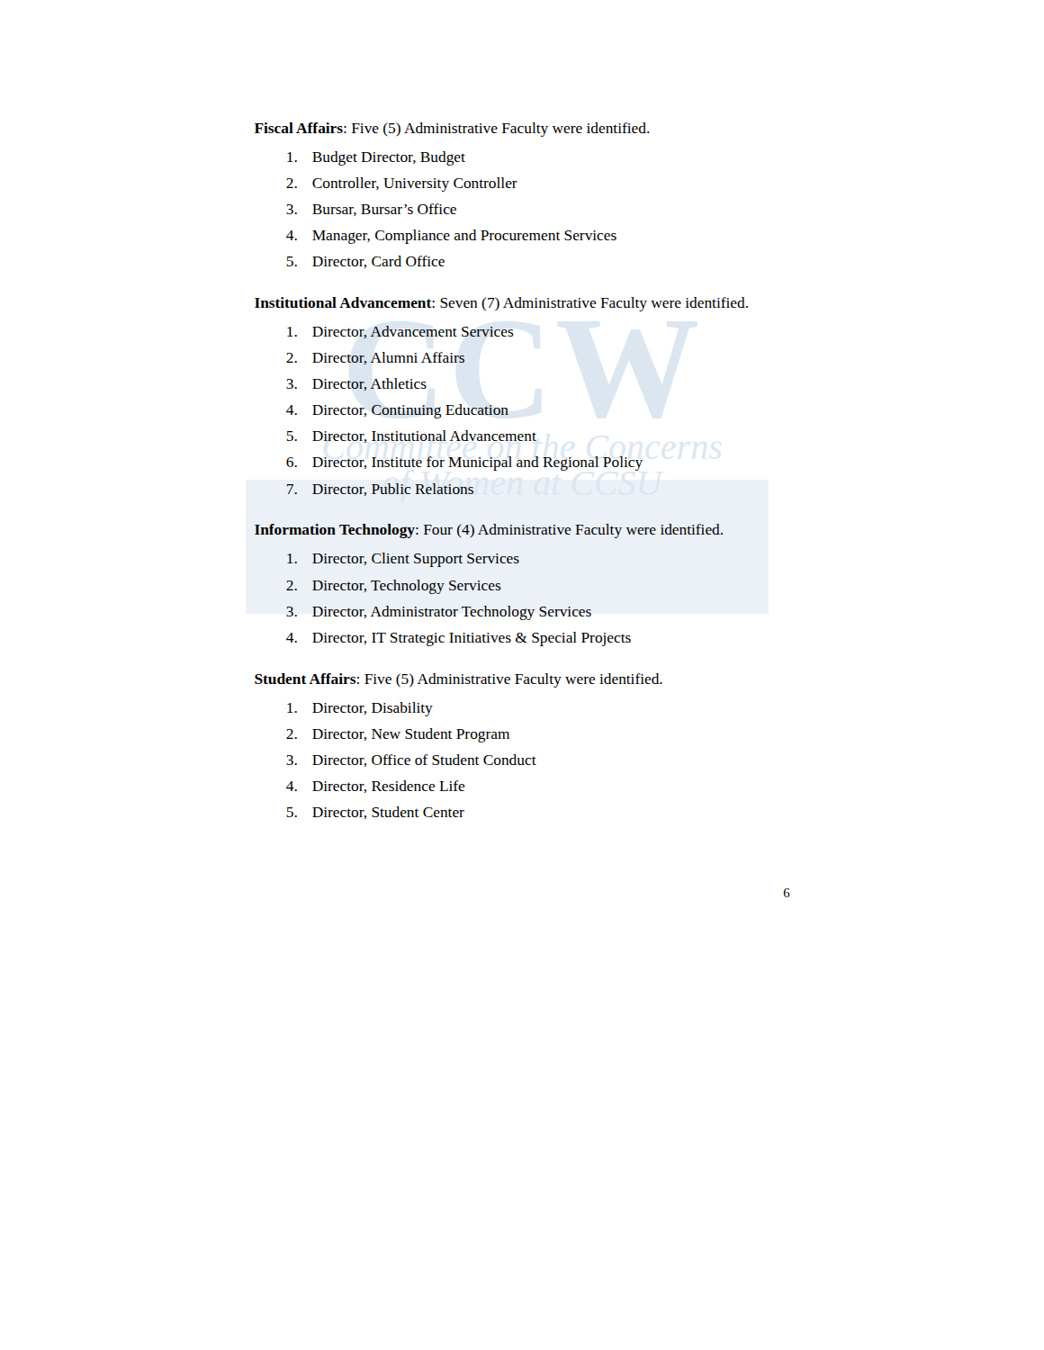CCW
Committee on the Concerns
of Women at CCSU
Fiscal Affairs: Five (5) Administrative Faculty were identified.
Budget Director, Budget
Controller, University Controller
Bursar, Bursar’s Office
Manager, Compliance and Procurement Services
Director, Card Office
Institutional Advancement: Seven (7) Administrative Faculty were identified.
Director, Advancement Services
Director, Alumni Affairs
Director, Athletics
Director, Continuing Education
Director, Institutional Advancement
Director, Institute for Municipal and Regional Policy
Director, Public Relations
Information Technology: Four (4) Administrative Faculty were identified.
Director, Client Support Services
Director, Technology Services
Director, Administrator Technology Services
Director, IT Strategic Initiatives & Special Projects
Student Affairs: Five (5) Administrative Faculty were identified.
Director, Disability
Director, New Student Program
Director, Office of Student Conduct
Director, Residence Life
Director, Student Center
6